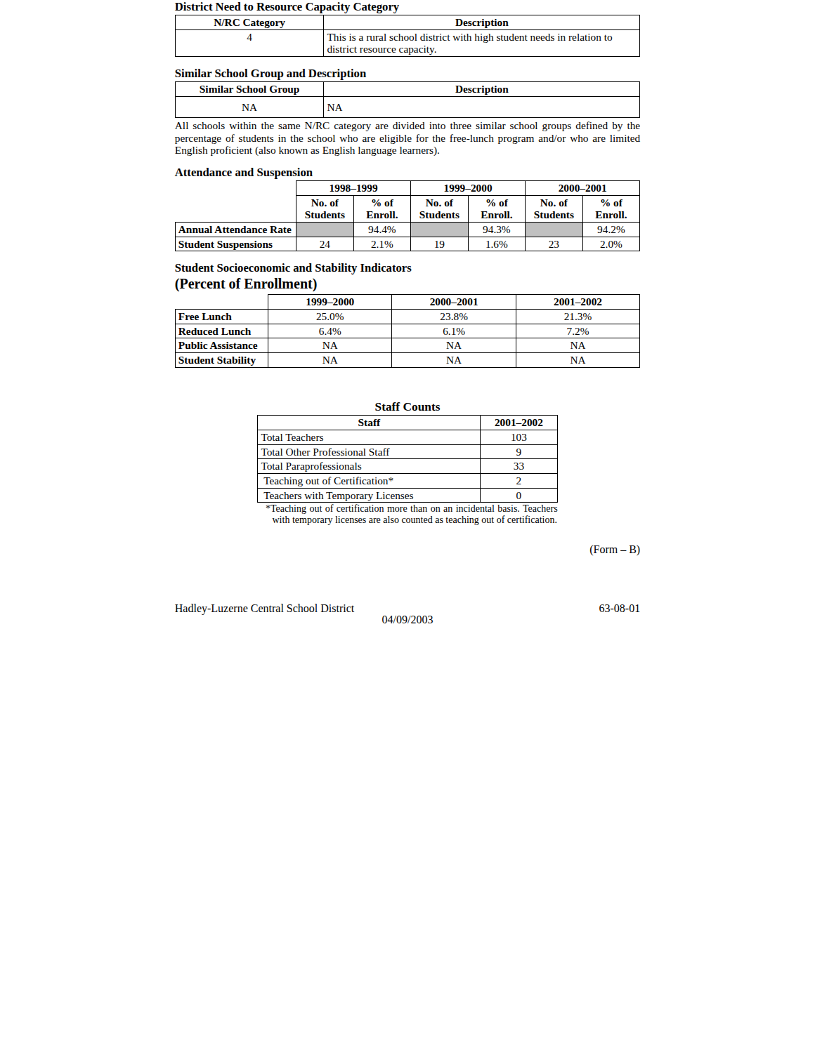District Need to Resource Capacity Category
| N/RC Category | Description |
| --- | --- |
| 4 | This is a rural school district with high student needs in relation to district resource capacity. |
Similar School Group and Description
| Similar School Group | Description |
| --- | --- |
| NA | NA |
All schools within the same N/RC category are divided into three similar school groups defined by the percentage of students in the school who are eligible for the free-lunch program and/or who are limited English proficient (also known as English language learners).
Attendance and Suspension
| | 1998–1999 | 1999–2000 | 2000–2001 |
| --- | --- | --- | --- |
| | No. of Students | % of Enroll. | No. of Students | % of Enroll. | No. of Students | % of Enroll. |
| Annual Attendance Rate | | 94.4% | | 94.3% | | 94.2% |
| Student Suspensions | 24 | 2.1% | 19 | 1.6% | 23 | 2.0% |
Student Socioeconomic and Stability Indicators
(Percent of Enrollment)
| | 1999–2000 | 2000–2001 | 2001–2002 |
| --- | --- | --- | --- |
| Free Lunch | 25.0% | 23.8% | 21.3% |
| Reduced Lunch | 6.4% | 6.1% | 7.2% |
| Public Assistance | NA | NA | NA |
| Student Stability | NA | NA | NA |
Staff Counts
| Staff | 2001–2002 |
| --- | --- |
| Total Teachers | 103 |
| Total Other Professional Staff | 9 |
| Total Paraprofessionals | 33 |
| Teaching out of Certification* | 2 |
| Teachers with Temporary Licenses | 0 |
*Teaching out of certification more than on an incidental basis. Teachers with temporary licenses are also counted as teaching out of certification.
(Form – B)
Hadley-Luzerne Central School District 63-08-01
04/09/2003